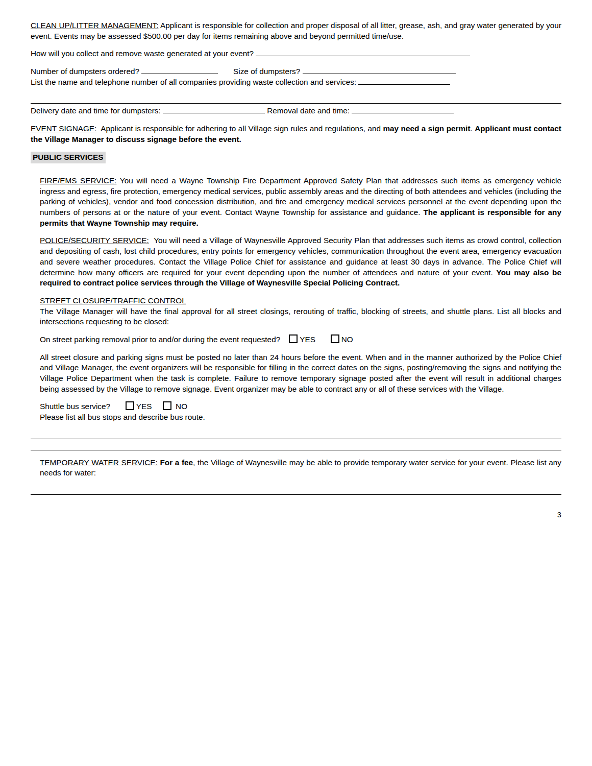CLEAN UP/LITTER MANAGEMENT: Applicant is responsible for collection and proper disposal of all litter, grease, ash, and gray water generated by your event. Events may be assessed $500.00 per day for items remaining above and beyond permitted time/use.
How will you collect and remove waste generated at your event?
Number of dumpsters ordered? Size of dumpsters?
List the name and telephone number of all companies providing waste collection and services:
Delivery date and time for dumpsters: Removal date and time:
EVENT SIGNAGE: Applicant is responsible for adhering to all Village sign rules and regulations, and may need a sign permit. Applicant must contact the Village Manager to discuss signage before the event.
PUBLIC SERVICES
FIRE/EMS SERVICE: You will need a Wayne Township Fire Department Approved Safety Plan that addresses such items as emergency vehicle ingress and egress, fire protection, emergency medical services, public assembly areas and the directing of both attendees and vehicles (including the parking of vehicles), vendor and food concession distribution, and fire and emergency medical services personnel at the event depending upon the numbers of persons at or the nature of your event. Contact Wayne Township for assistance and guidance. The applicant is responsible for any permits that Wayne Township may require.
POLICE/SECURITY SERVICE: You will need a Village of Waynesville Approved Security Plan that addresses such items as crowd control, collection and depositing of cash, lost child procedures, entry points for emergency vehicles, communication throughout the event area, emergency evacuation and severe weather procedures. Contact the Village Police Chief for assistance and guidance at least 30 days in advance. The Police Chief will determine how many officers are required for your event depending upon the number of attendees and nature of your event. You may also be required to contract police services through the Village of Waynesville Special Policing Contract.
STREET CLOSURE/TRAFFIC CONTROL
The Village Manager will have the final approval for all street closings, rerouting of traffic, blocking of streets, and shuttle plans. List all blocks and intersections requesting to be closed:
On street parking removal prior to and/or during the event requested? YES NO
All street closure and parking signs must be posted no later than 24 hours before the event. When and in the manner authorized by the Police Chief and Village Manager, the event organizers will be responsible for filling in the correct dates on the signs, posting/removing the signs and notifying the Village Police Department when the task is complete. Failure to remove temporary signage posted after the event will result in additional charges being assessed by the Village to remove signage. Event organizer may be able to contract any or all of these services with the Village.
Shuttle bus service? YES NO
Please list all bus stops and describe bus route.
TEMPORARY WATER SERVICE: For a fee, the Village of Waynesville may be able to provide temporary water service for your event. Please list any needs for water:
3